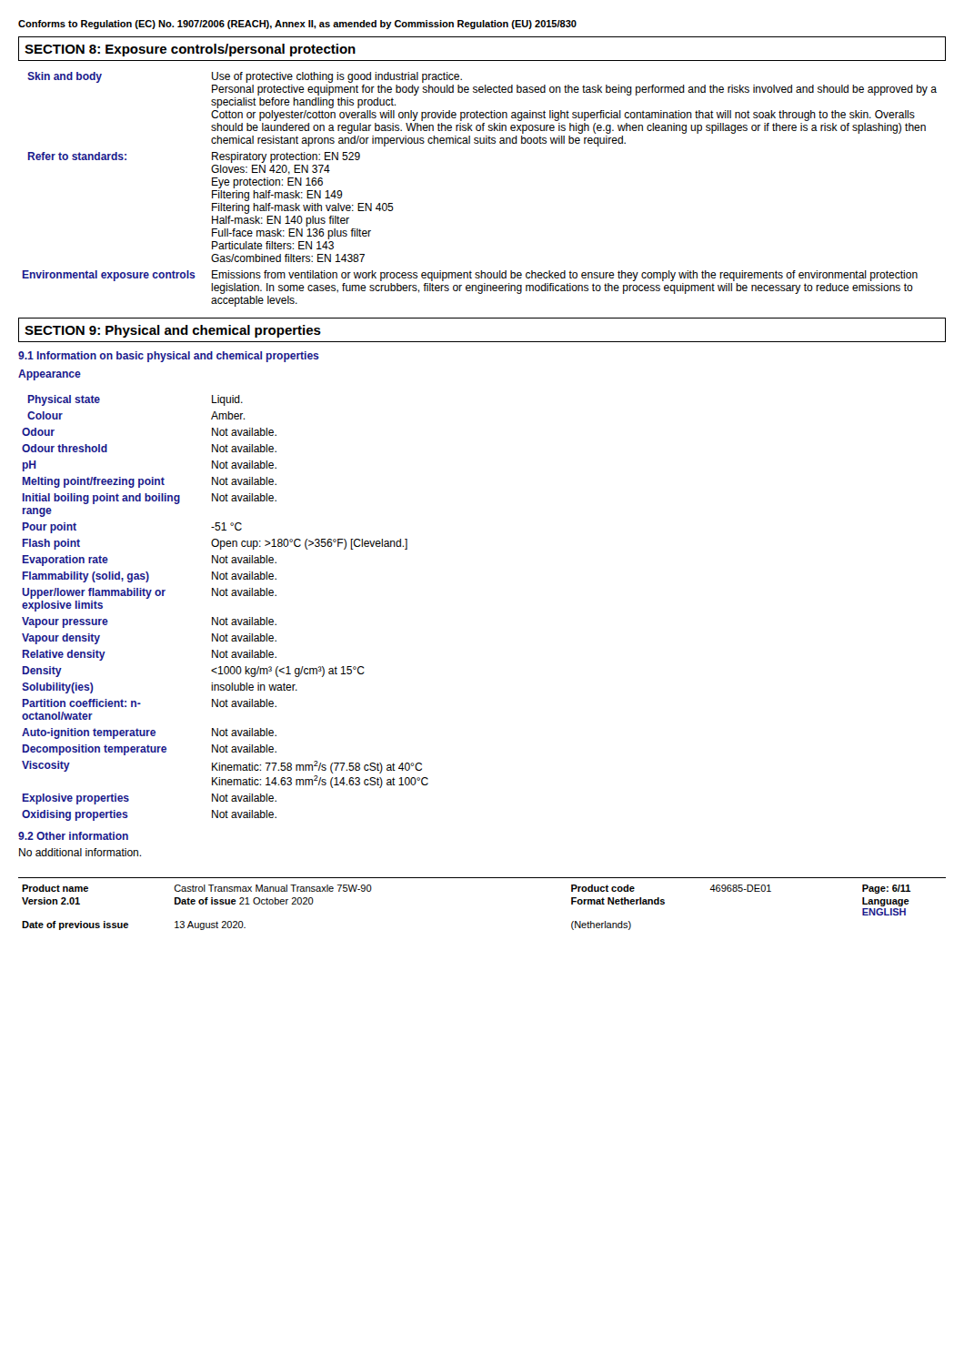Conforms to Regulation (EC) No. 1907/2006 (REACH), Annex II, as amended by Commission Regulation (EU) 2015/830
SECTION 8: Exposure controls/personal protection
| Skin and body | Use of protective clothing is good industrial practice. Personal protective equipment for the body should be selected based on the task being performed and the risks involved and should be approved by a specialist before handling this product. Cotton or polyester/cotton overalls will only provide protection against light superficial contamination that will not soak through to the skin. Overalls should be laundered on a regular basis. When the risk of skin exposure is high (e.g. when cleaning up spillages or if there is a risk of splashing) then chemical resistant aprons and/or impervious chemical suits and boots will be required. |
| Refer to standards: | Respiratory protection: EN 529 Gloves: EN 420, EN 374 Eye protection: EN 166 Filtering half-mask: EN 149 Filtering half-mask with valve: EN 405 Half-mask: EN 140 plus filter Full-face mask: EN 136 plus filter Particulate filters: EN 143 Gas/combined filters: EN 14387 |
| Environmental exposure controls | Emissions from ventilation or work process equipment should be checked to ensure they comply with the requirements of environmental protection legislation. In some cases, fume scrubbers, filters or engineering modifications to the process equipment will be necessary to reduce emissions to acceptable levels. |
SECTION 9: Physical and chemical properties
9.1 Information on basic physical and chemical properties
Appearance
| Physical state | Liquid. |
| Colour | Amber. |
| Odour | Not available. |
| Odour threshold | Not available. |
| pH | Not available. |
| Melting point/freezing point | Not available. |
| Initial boiling point and boiling range | Not available. |
| Pour point | -51 °C |
| Flash point | Open cup: >180°C (>356°F) [Cleveland.] |
| Evaporation rate | Not available. |
| Flammability (solid, gas) | Not available. |
| Upper/lower flammability or explosive limits | Not available. |
| Vapour pressure | Not available. |
| Vapour density | Not available. |
| Relative density | Not available. |
| Density | <1000 kg/m³ (<1 g/cm³) at 15°C |
| Solubility(ies) | insoluble in water. |
| Partition coefficient: n-octanol/water | Not available. |
| Auto-ignition temperature | Not available. |
| Decomposition temperature | Not available. |
| Viscosity | Kinematic: 77.58 mm 2 /s (77.58 cSt) at 40°C Kinematic: 14.63 mm 2 /s (14.63 cSt) at 100°C |
| Explosive properties | Not available. |
| Oxidising properties | Not available. |
9.2 Other information
No additional information.
| Product name | Castrol Transmax Manual Transaxle 75W-90 | Product code | 469685-DE01 | Page: 6/11 |
| Version 2.01 | Date of issue 21 October 2020 | Format Netherlands | | Language ENGLISH |
| Date of previous issue | 13 August 2020. | (Netherlands) | | |